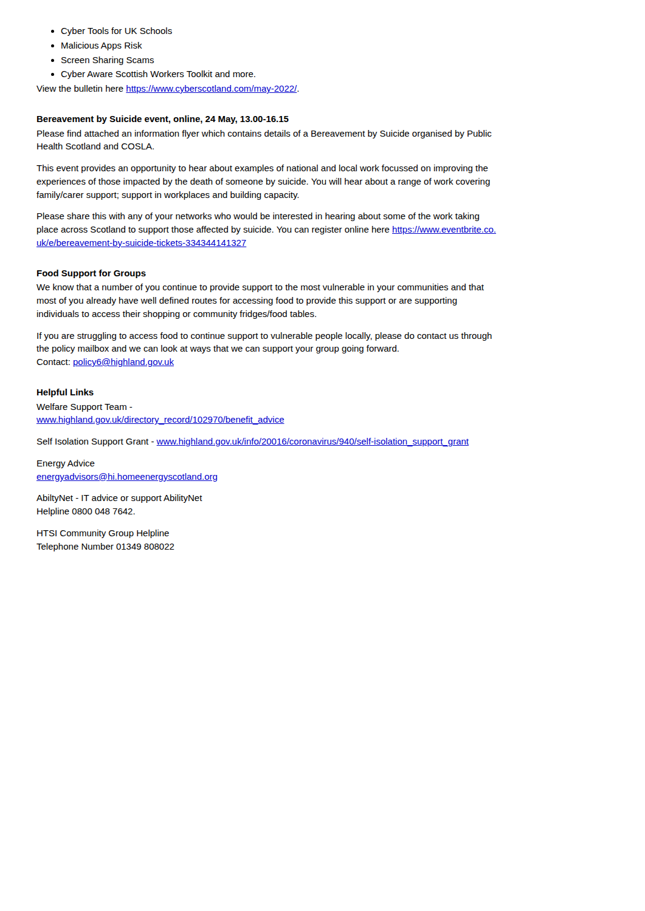Cyber Tools for UK Schools
Malicious Apps Risk
Screen Sharing Scams
Cyber Aware Scottish Workers Toolkit and more.
View the bulletin here https://www.cyberscotland.com/may-2022/.
Bereavement by Suicide event, online, 24 May, 13.00-16.15
Please find attached an information flyer which contains details of a Bereavement by Suicide organised by Public Health Scotland and COSLA.
This event provides an opportunity to hear about examples of national and local work focussed on improving the experiences of those impacted by the death of someone by suicide. You will hear about a range of work covering family/carer support; support in workplaces and building capacity.
Please share this with any of your networks who would be interested in hearing about some of the work taking place across Scotland to support those affected by suicide. You can register online here https://www.eventbrite.co.uk/e/bereavement-by-suicide-tickets-334344141327
Food Support for Groups
We know that a number of you continue to provide support to the most vulnerable in your communities and that most of you already have well defined routes for accessing food to provide this support or are supporting individuals to access their shopping or community fridges/food tables.
If you are struggling to access food to continue support to vulnerable people locally, please do contact us through the policy mailbox and we can look at ways that we can support your group going forward.
Contact: policy6@highland.gov.uk
Helpful Links
Welfare Support Team -
www.highland.gov.uk/directory_record/102970/benefit_advice
Self Isolation Support Grant - www.highland.gov.uk/info/20016/coronavirus/940/self-isolation_support_grant
Energy Advice
energyadvisors@hi.homeenergyscotland.org
AbiltyNet - IT advice or support AbilityNet
Helpline 0800 048 7642.
HTSI Community Group Helpline
Telephone Number 01349 808022